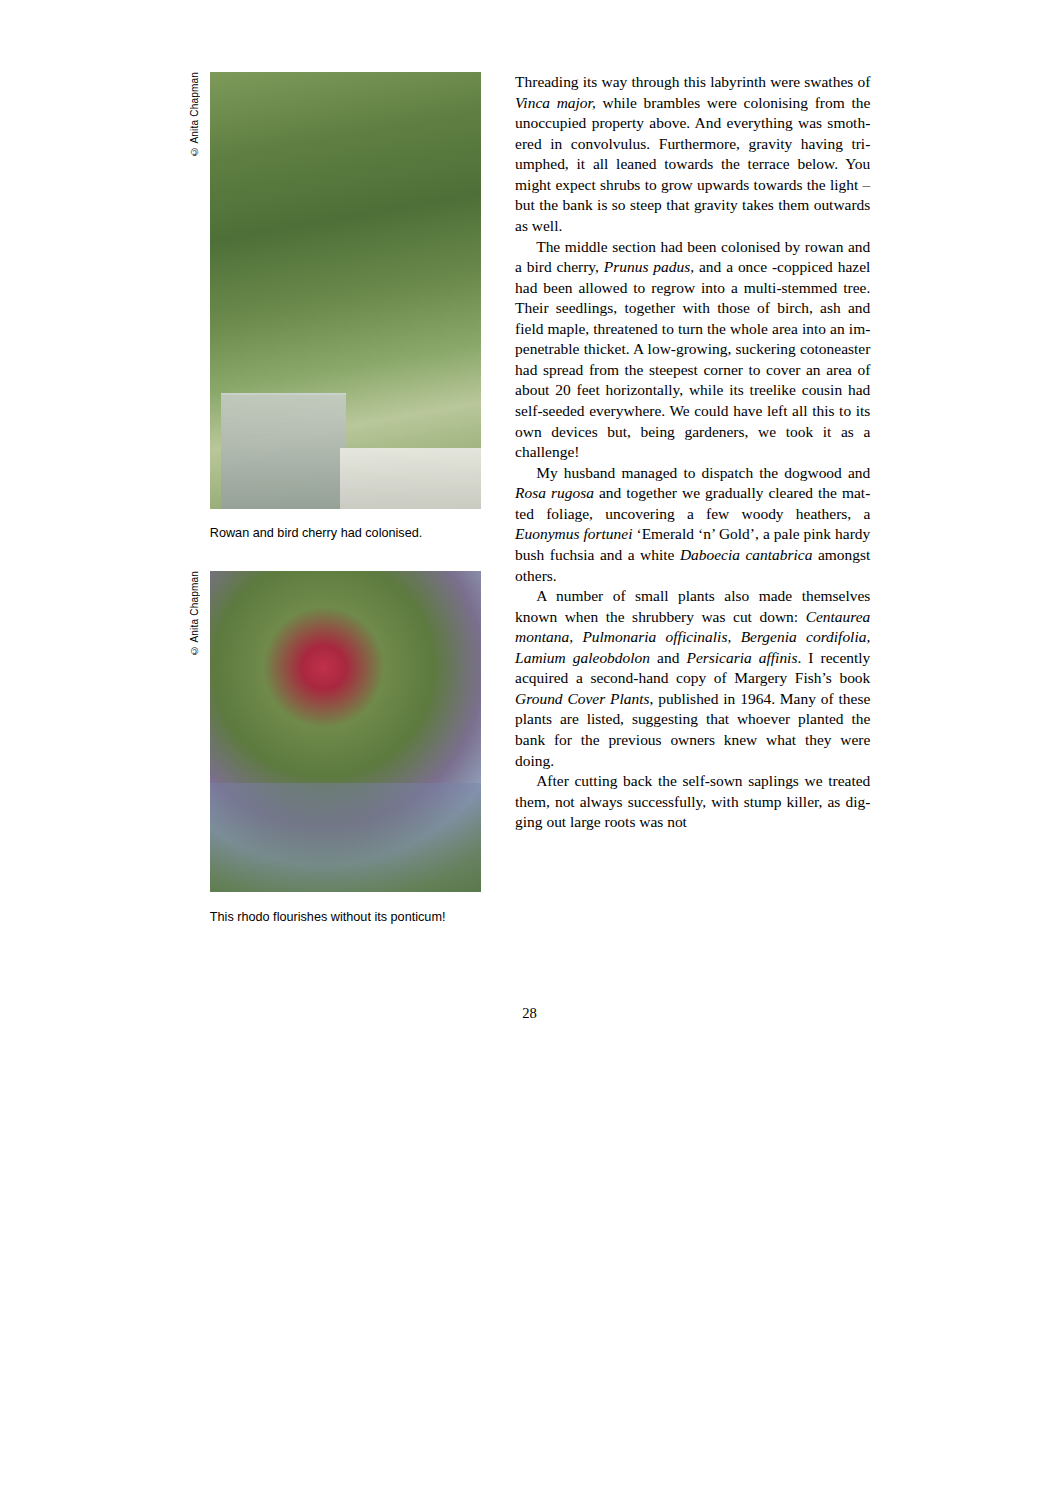© Anita Chapman
Rowan and bird cherry had colonised.
© Anita Chapman
This rhodo flourishes without its ponticum!
Threading its way through this labyrinth were swathes of Vinca major, while brambles were colonising from the unoccupied property above. And everything was smothered in convolvulus. Furthermore, gravity having triumphed, it all leaned towards the terrace below. You might expect shrubs to grow upwards towards the light – but the bank is so steep that gravity takes them outwards as well.
The middle section had been colonised by rowan and a bird cherry, Prunus padus, and a once -coppiced hazel had been allowed to regrow into a multi-stemmed tree. Their seedlings, together with those of birch, ash and field maple, threatened to turn the whole area into an impenetrable thicket. A low-growing, suckering cotoneaster had spread from the steepest corner to cover an area of about 20 feet horizontally, while its treelike cousin had self-seeded everywhere. We could have left all this to its own devices but, being gardeners, we took it as a challenge!
My husband managed to dispatch the dogwood and Rosa rugosa and together we gradually cleared the matted foliage, uncovering a few woody heathers, a Euonymus fortunei ‘Emerald ‘n’ Gold’, a pale pink hardy bush fuchsia and a white Daboecia cantabrica amongst others.
A number of small plants also made themselves known when the shrubbery was cut down: Centaurea montana, Pulmonaria officinalis, Bergenia cordifolia, Lamium galeobdolon and Persicaria affinis. I recently acquired a second-hand copy of Margery Fish’s book Ground Cover Plants, published in 1964. Many of these plants are listed, suggesting that whoever planted the bank for the previous owners knew what they were doing.
After cutting back the self-sown saplings we treated them, not always successfully, with stump killer, as digging out large roots was not
28